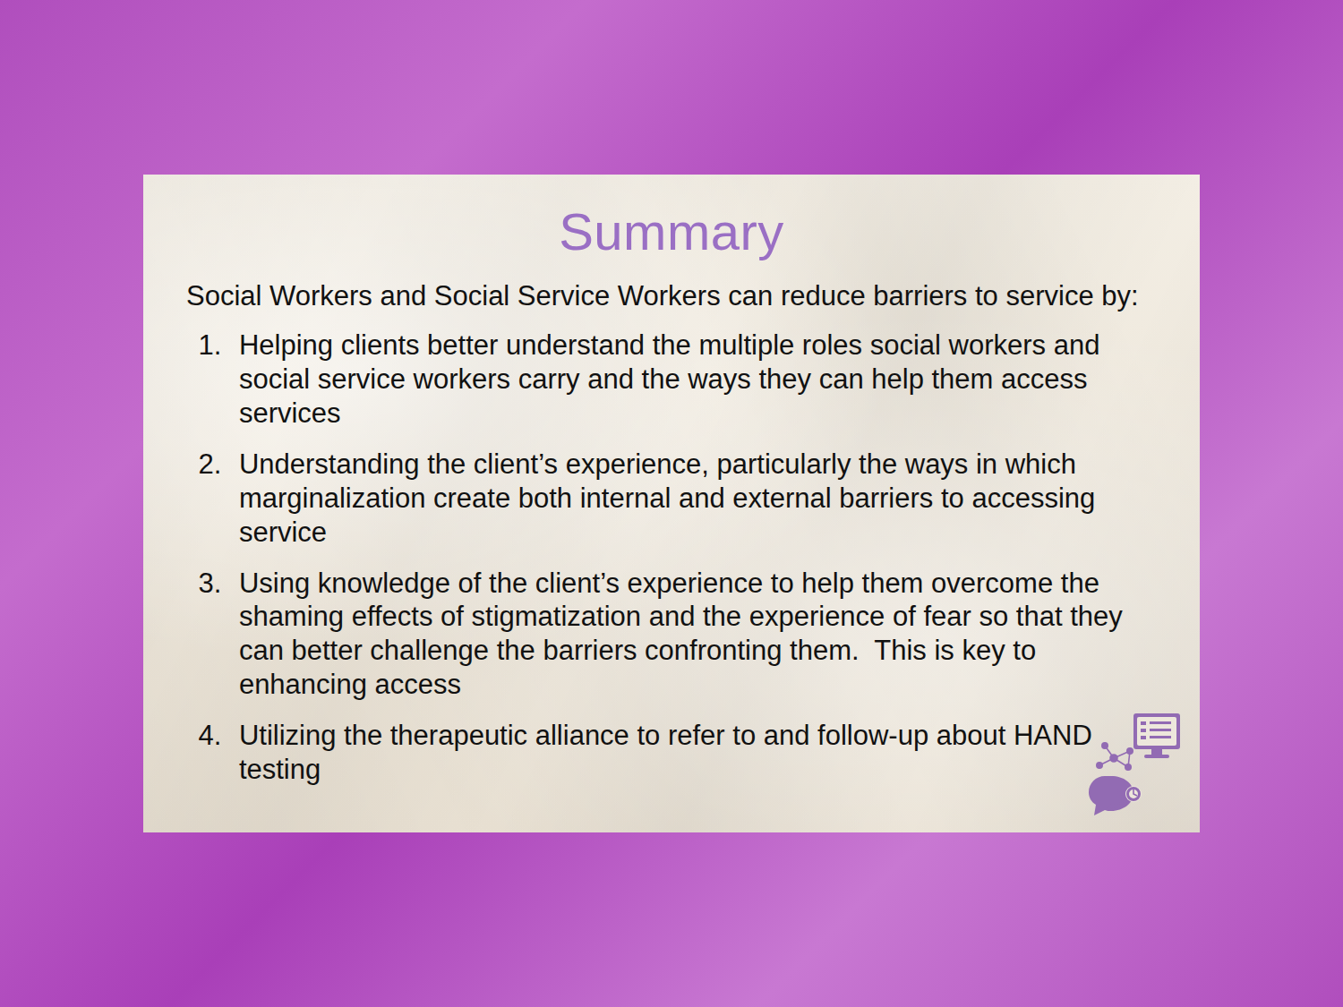Summary
Social Workers and Social Service Workers can reduce barriers to service by:
Helping clients better understand the multiple roles social workers and social service workers carry and the ways they can help them access services
Understanding the client’s experience, particularly the ways in which marginalization create both internal and external barriers to accessing service
Using knowledge of the client’s experience to help them overcome the shaming effects of stigmatization and the experience of fear so that they can better challenge the barriers confronting them. This is key to enhancing access
Utilizing the therapeutic alliance to refer to and follow-up about HAND testing